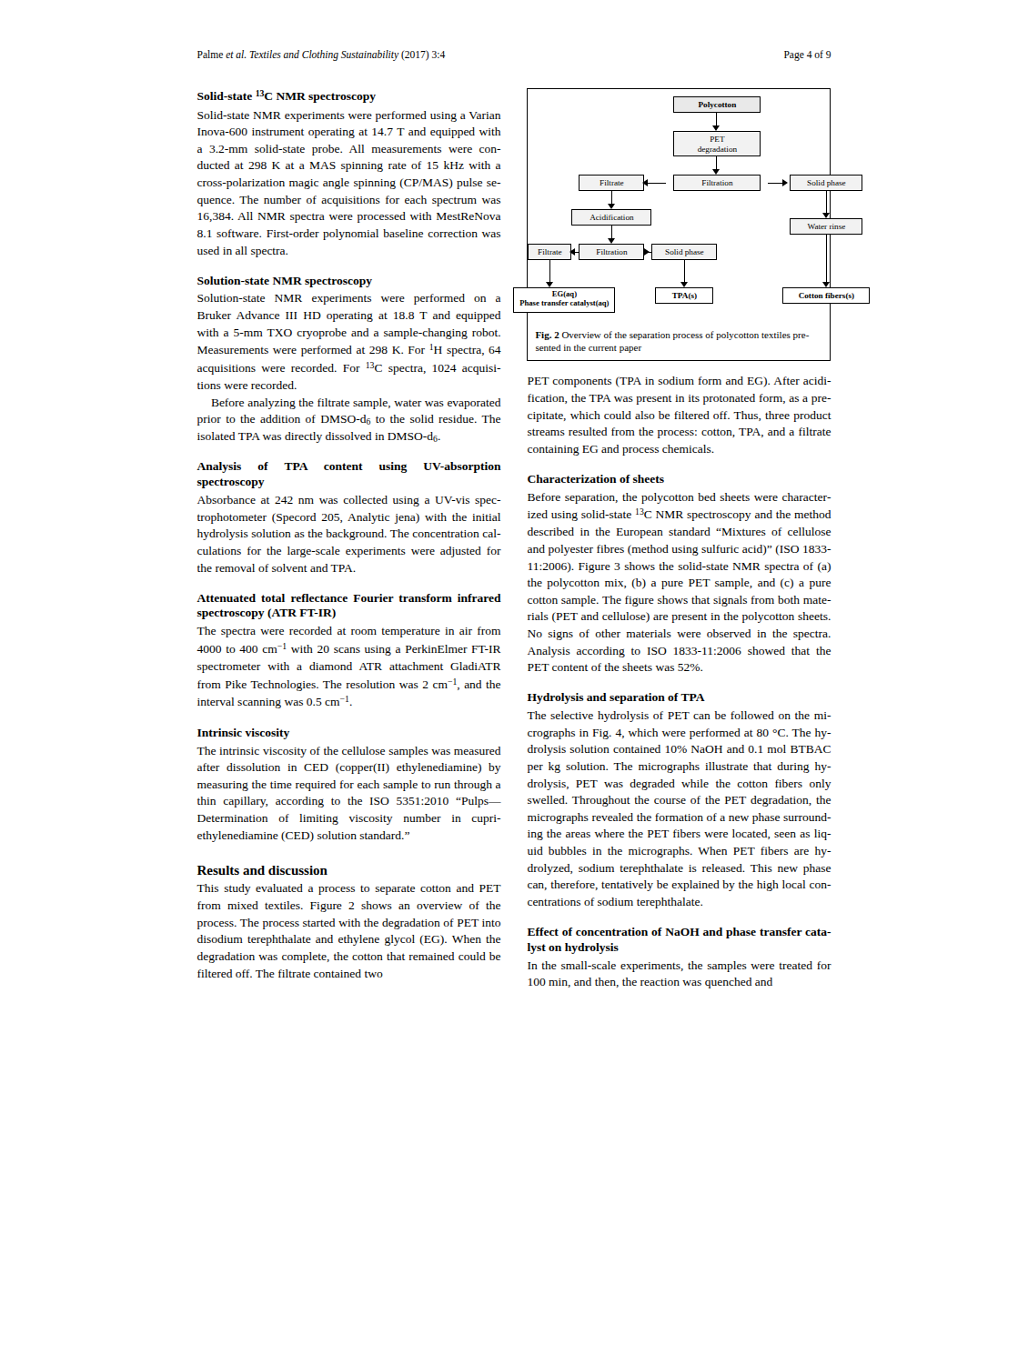Palme et al. Textiles and Clothing Sustainability (2017) 3:4
Page 4 of 9
Solid-state 13C NMR spectroscopy
Solid-state NMR experiments were performed using a Varian Inova-600 instrument operating at 14.7 T and equipped with a 3.2-mm solid-state probe. All measurements were conducted at 298 K at a MAS spinning rate of 15 kHz with a cross-polarization magic angle spinning (CP/MAS) pulse sequence. The number of acquisitions for each spectrum was 16,384. All NMR spectra were processed with MestReNova 8.1 software. First-order polynomial baseline correction was used in all spectra.
Solution-state NMR spectroscopy
Solution-state NMR experiments were performed on a Bruker Advance III HD operating at 18.8 T and equipped with a 5-mm TXO cryoprobe and a sample-changing robot. Measurements were performed at 298 K. For 1H spectra, 64 acquisitions were recorded. For 13C spectra, 1024 acquisitions were recorded.
Before analyzing the filtrate sample, water was evaporated prior to the addition of DMSO-d6 to the solid residue. The isolated TPA was directly dissolved in DMSO-d6.
Analysis of TPA content using UV-absorption spectroscopy
Absorbance at 242 nm was collected using a UV-vis spectrophotometer (Specord 205, Analytic jena) with the initial hydrolysis solution as the background. The concentration calculations for the large-scale experiments were adjusted for the removal of solvent and TPA.
Attenuated total reflectance Fourier transform infrared spectroscopy (ATR FT-IR)
The spectra were recorded at room temperature in air from 4000 to 400 cm−1 with 20 scans using a PerkinElmer FT-IR spectrometer with a diamond ATR attachment GladiATR from Pike Technologies. The resolution was 2 cm−1, and the interval scanning was 0.5 cm−1.
Intrinsic viscosity
The intrinsic viscosity of the cellulose samples was measured after dissolution in CED (copper(II) ethylenediamine) by measuring the time required for each sample to run through a thin capillary, according to the ISO 5351:2010 “Pulps—Determination of limiting viscosity number in cupri-ethylenediamine (CED) solution standard.”
Results and discussion
This study evaluated a process to separate cotton and PET from mixed textiles. Figure 2 shows an overview of the process. The process started with the degradation of PET into disodium terephthalate and ethylene glycol (EG). When the degradation was complete, the cotton that remained could be filtered off. The filtrate contained two
Polycotton
PET
degradation
Filtration
Filtrate
Solid phase
Acidification
Water rinse
Filtration
Filtrate
Solid phase
EG(aq)
Phase transfer catalyst(aq)
TPA(s)
Cotton fibers(s)
Fig. 2 Overview of the separation process of polycotton textiles presented in the current paper
PET components (TPA in sodium form and EG). After acidification, the TPA was present in its protonated form, as a precipitate, which could also be filtered off. Thus, three product streams resulted from the process: cotton, TPA, and a filtrate containing EG and process chemicals.
Characterization of sheets
Before separation, the polycotton bed sheets were characterized using solid-state 13C NMR spectroscopy and the method described in the European standard “Mixtures of cellulose and polyester fibres (method using sulfuric acid)” (ISO 1833-11:2006). Figure 3 shows the solid-state NMR spectra of (a) the polycotton mix, (b) a pure PET sample, and (c) a pure cotton sample. The figure shows that signals from both materials (PET and cellulose) are present in the polycotton sheets. No signs of other materials were observed in the spectra. Analysis according to ISO 1833-11:2006 showed that the PET content of the sheets was 52%.
Hydrolysis and separation of TPA
The selective hydrolysis of PET can be followed on the micrographs in Fig. 4, which were performed at 80 °C. The hydrolysis solution contained 10% NaOH and 0.1 mol BTBAC per kg solution. The micrographs illustrate that during hydrolysis, PET was degraded while the cotton fibers only swelled. Throughout the course of the PET degradation, the micrographs revealed the formation of a new phase surrounding the areas where the PET fibers were located, seen as liquid bubbles in the micrographs. When PET fibers are hydrolyzed, sodium terephthalate is released. This new phase can, therefore, tentatively be explained by the high local concentrations of sodium terephthalate.
Effect of concentration of NaOH and phase transfer catalyst on hydrolysis
In the small-scale experiments, the samples were treated for 100 min, and then, the reaction was quenched and